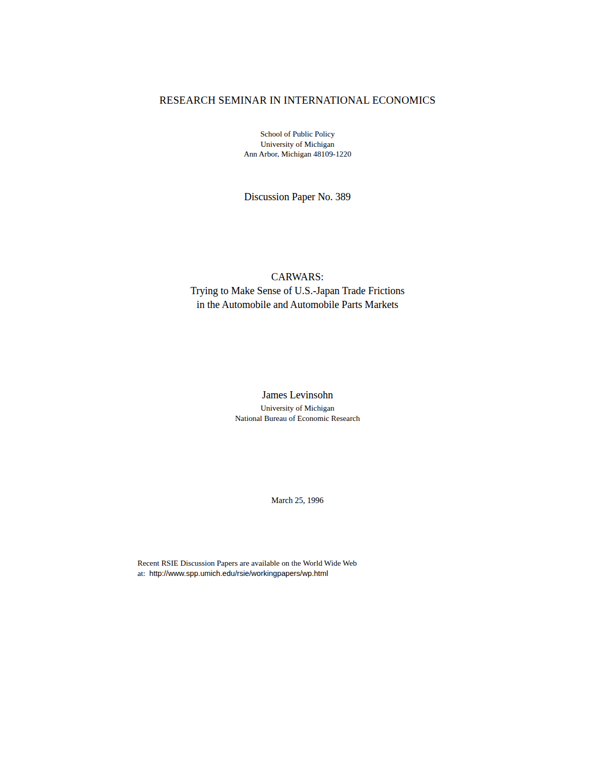RESEARCH SEMINAR IN INTERNATIONAL ECONOMICS
School of Public Policy
University of Michigan
Ann Arbor, Michigan 48109-1220
Discussion Paper No. 389
CARWARS:
Trying to Make Sense of U.S.-Japan Trade Frictions
in the Automobile and Automobile Parts Markets
James Levinsohn
University of Michigan
National Bureau of Economic Research
March 25, 1996
Recent RSIE Discussion Papers are available on the World Wide Web
at: http://www.spp.umich.edu/rsie/workingpapers/wp.html